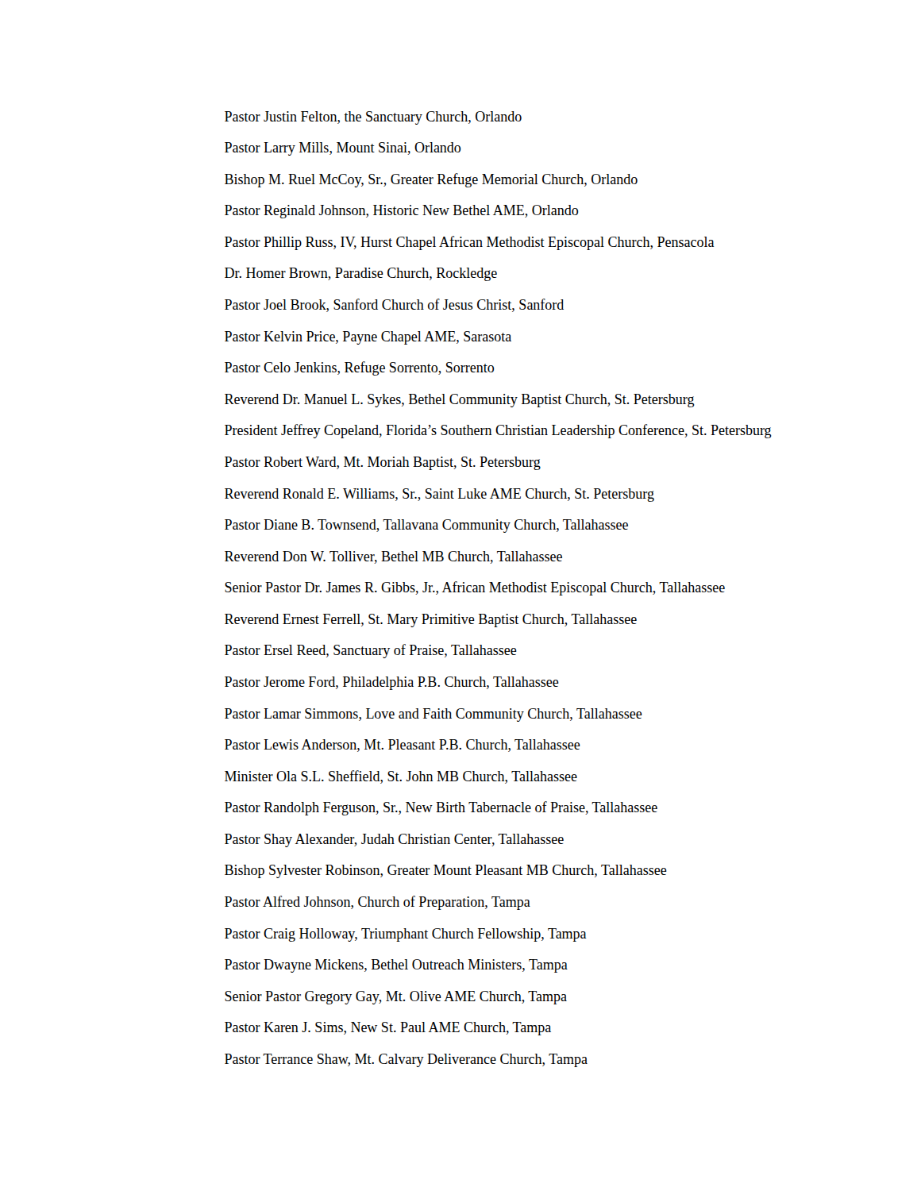Pastor Justin Felton, the Sanctuary Church, Orlando
Pastor Larry Mills, Mount Sinai, Orlando
Bishop M. Ruel McCoy, Sr., Greater Refuge Memorial Church, Orlando
Pastor Reginald Johnson, Historic New Bethel AME, Orlando
Pastor Phillip Russ, IV, Hurst Chapel African Methodist Episcopal Church, Pensacola
Dr. Homer Brown, Paradise Church, Rockledge
Pastor Joel Brook, Sanford Church of Jesus Christ, Sanford
Pastor Kelvin Price, Payne Chapel AME, Sarasota
Pastor Celo Jenkins, Refuge Sorrento, Sorrento
Reverend Dr. Manuel L. Sykes, Bethel Community Baptist Church, St. Petersburg
President Jeffrey Copeland, Florida’s Southern Christian Leadership Conference, St. Petersburg
Pastor Robert Ward, Mt. Moriah Baptist, St. Petersburg
Reverend Ronald E. Williams, Sr., Saint Luke AME Church, St. Petersburg
Pastor Diane B. Townsend, Tallavana Community Church, Tallahassee
Reverend Don W. Tolliver, Bethel MB Church, Tallahassee
Senior Pastor Dr. James R. Gibbs, Jr., African Methodist Episcopal Church, Tallahassee
Reverend Ernest Ferrell, St. Mary Primitive Baptist Church, Tallahassee
Pastor Ersel Reed, Sanctuary of Praise, Tallahassee
Pastor Jerome Ford, Philadelphia P.B. Church, Tallahassee
Pastor Lamar Simmons, Love and Faith Community Church, Tallahassee
Pastor Lewis Anderson, Mt. Pleasant P.B. Church, Tallahassee
Minister Ola S.L. Sheffield, St. John MB Church, Tallahassee
Pastor Randolph Ferguson, Sr., New Birth Tabernacle of Praise, Tallahassee
Pastor Shay Alexander, Judah Christian Center, Tallahassee
Bishop Sylvester Robinson, Greater Mount Pleasant MB Church, Tallahassee
Pastor Alfred Johnson, Church of Preparation, Tampa
Pastor Craig Holloway, Triumphant Church Fellowship, Tampa
Pastor Dwayne Mickens, Bethel Outreach Ministers, Tampa
Senior Pastor Gregory Gay, Mt. Olive AME Church, Tampa
Pastor Karen J. Sims, New St. Paul AME Church, Tampa
Pastor Terrance Shaw, Mt. Calvary Deliverance Church, Tampa